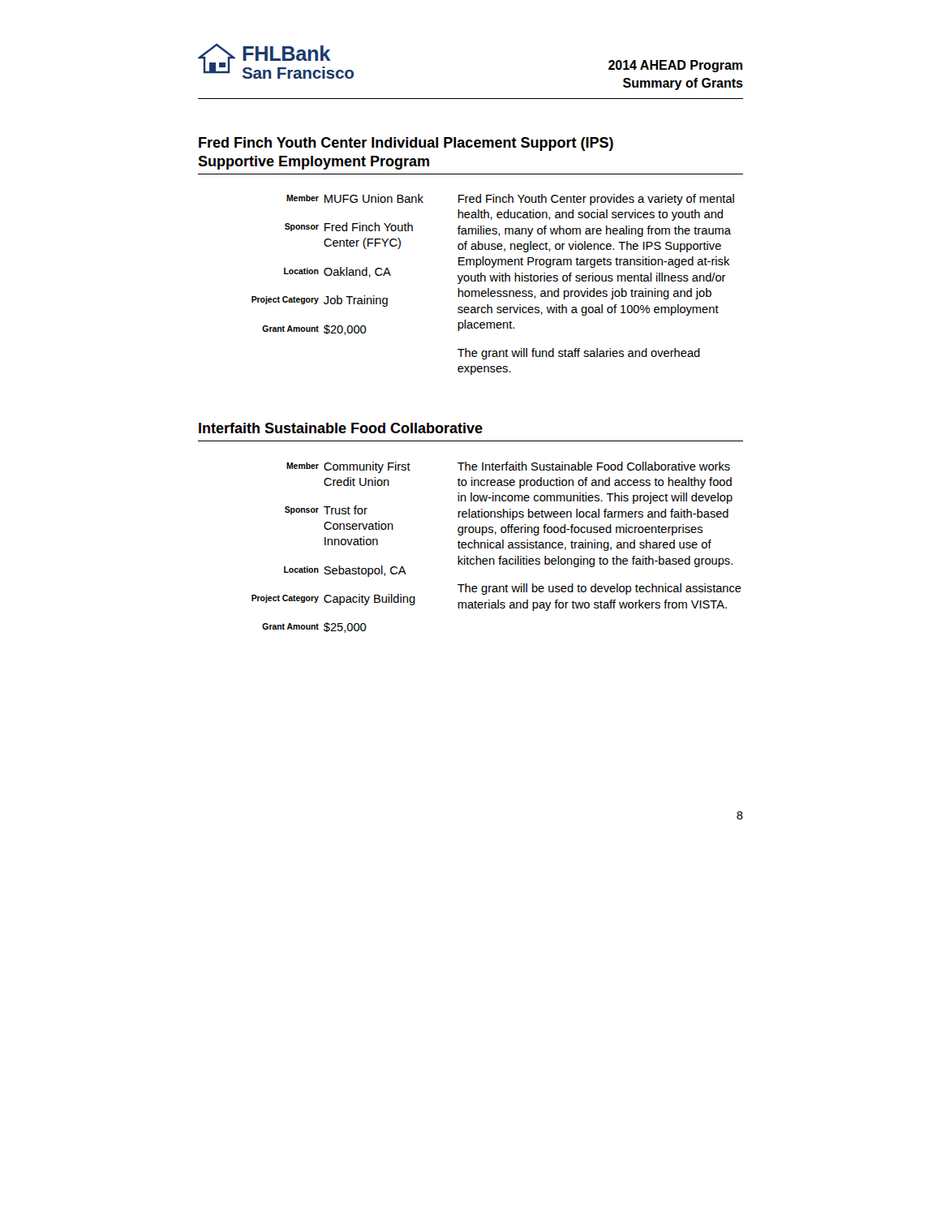FHLBank
San Francisco
2014 AHEAD Program
Summary of Grants
Fred Finch Youth Center Individual Placement Support (IPS)
Supportive Employment Program
| Member | MUFG Union Bank |
| Sponsor | Fred Finch Youth Center (FFYC) |
| Location | Oakland, CA |
| Project Category | Job Training |
| Grant Amount | $20,000 |
Fred Finch Youth Center provides a variety of mental health, education, and social services to youth and families, many of whom are healing from the trauma of abuse, neglect, or violence. The IPS Supportive Employment Program targets transition-aged at-risk youth with histories of serious mental illness and/or homelessness, and provides job training and job search services, with a goal of 100% employment placement.
The grant will fund staff salaries and overhead expenses.
Interfaith Sustainable Food Collaborative
| Member | Community First Credit Union |
| Sponsor | Trust for Conservation Innovation |
| Location | Sebastopol, CA |
| Project Category | Capacity Building |
| Grant Amount | $25,000 |
The Interfaith Sustainable Food Collaborative works to increase production of and access to healthy food in low-income communities. This project will develop relationships between local farmers and faith-based groups, offering food-focused microenterprises technical assistance, training, and shared use of kitchen facilities belonging to the faith-based groups.
The grant will be used to develop technical assistance materials and pay for two staff workers from VISTA.
8